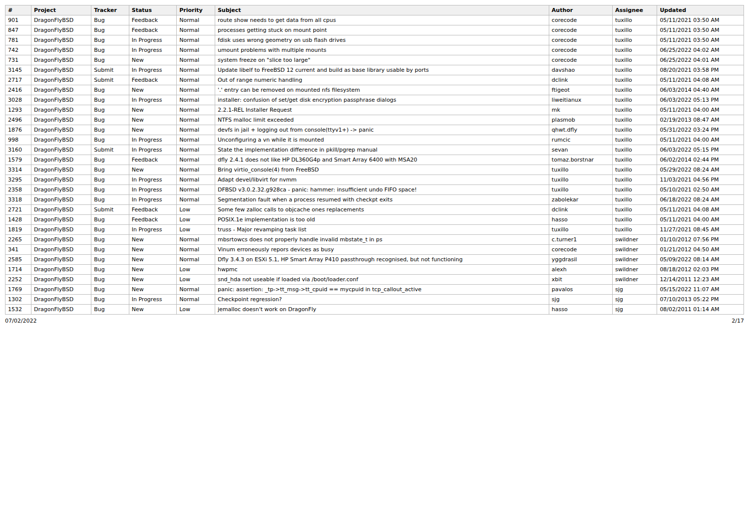| # | Project | Tracker | Status | Priority | Subject | Author | Assignee | Updated |
| --- | --- | --- | --- | --- | --- | --- | --- | --- |
| 901 | DragonFlyBSD | Bug | Feedback | Normal | route show needs to get data from all cpus | corecode | tuxillo | 05/11/2021 03:50 AM |
| 847 | DragonFlyBSD | Bug | Feedback | Normal | processes getting stuck on mount point | corecode | tuxillo | 05/11/2021 03:50 AM |
| 781 | DragonFlyBSD | Bug | In Progress | Normal | fdisk uses wrong geometry on usb flash drives | corecode | tuxillo | 05/11/2021 03:50 AM |
| 742 | DragonFlyBSD | Bug | In Progress | Normal | umount problems with multiple mounts | corecode | tuxillo | 06/25/2022 04:02 AM |
| 731 | DragonFlyBSD | Bug | New | Normal | system freeze on "slice too large" | corecode | tuxillo | 06/25/2022 04:01 AM |
| 3145 | DragonFlyBSD | Submit | In Progress | Normal | Update libelf to FreeBSD 12 current and build as base library usable by ports | davshao | tuxillo | 08/20/2021 03:58 PM |
| 2717 | DragonFlyBSD | Submit | Feedback | Normal | Out of range numeric handling | dclink | tuxillo | 05/11/2021 04:08 AM |
| 2416 | DragonFlyBSD | Bug | New | Normal | '.' entry can be removed on mounted nfs filesystem | ftigeot | tuxillo | 06/03/2014 04:40 AM |
| 3028 | DragonFlyBSD | Bug | In Progress | Normal | installer: confusion of set/get disk encryption passphrase dialogs | liweitianux | tuxillo | 06/03/2022 05:13 PM |
| 1293 | DragonFlyBSD | Bug | New | Normal | 2.2.1-REL Installer Request | mk | tuxillo | 05/11/2021 04:00 AM |
| 2496 | DragonFlyBSD | Bug | New | Normal | NTFS malloc limit exceeded | plasmob | tuxillo | 02/19/2013 08:47 AM |
| 1876 | DragonFlyBSD | Bug | New | Normal | devfs in jail + logging out from console(ttyv1+) -> panic | qhwt.dfly | tuxillo | 05/31/2022 03:24 PM |
| 998 | DragonFlyBSD | Bug | In Progress | Normal | Unconfiguring a vn while it is mounted | rumcic | tuxillo | 05/11/2021 04:00 AM |
| 3160 | DragonFlyBSD | Submit | In Progress | Normal | State the implementation difference in pkill/pgrep manual | sevan | tuxillo | 06/03/2022 05:15 PM |
| 1579 | DragonFlyBSD | Bug | Feedback | Normal | dfly 2.4.1 does not like HP DL360G4p and Smart Array 6400 with MSA20 | tomaz.borstnar | tuxillo | 06/02/2014 02:44 PM |
| 3314 | DragonFlyBSD | Bug | New | Normal | Bring virtio_console(4) from FreeBSD | tuxillo | tuxillo | 05/29/2022 08:24 AM |
| 3295 | DragonFlyBSD | Bug | In Progress | Normal | Adapt devel/libvirt for nvmm | tuxillo | tuxillo | 11/03/2021 04:56 PM |
| 2358 | DragonFlyBSD | Bug | In Progress | Normal | DFBSD v3.0.2.32.g928ca - panic: hammer: insufficient undo FIFO space! | tuxillo | tuxillo | 05/10/2021 02:50 AM |
| 3318 | DragonFlyBSD | Bug | In Progress | Normal | Segmentation fault when a process resumed with checkpt exits | zabolekar | tuxillo | 06/18/2022 08:24 AM |
| 2721 | DragonFlyBSD | Submit | Feedback | Low | Some few zalloc calls to objcache ones replacements | dclink | tuxillo | 05/11/2021 04:08 AM |
| 1428 | DragonFlyBSD | Bug | Feedback | Low | POSIX.1e implementation is too old | hasso | tuxillo | 05/11/2021 04:00 AM |
| 1819 | DragonFlyBSD | Bug | In Progress | Low | truss - Major revamping task list | tuxillo | tuxillo | 11/27/2021 08:45 AM |
| 2265 | DragonFlyBSD | Bug | New | Normal | mbsrtowcs does not properly handle invalid mbstate_t in ps | c.turner1 | swildner | 01/10/2012 07:56 PM |
| 341 | DragonFlyBSD | Bug | New | Normal | Vinum erroneously repors devices as busy | corecode | swildner | 01/21/2012 04:50 AM |
| 2585 | DragonFlyBSD | Bug | New | Normal | Dfly 3.4.3 on ESXi 5.1, HP Smart Array P410 passthrough recognised, but not functioning | yggdrasil | swildner | 05/09/2022 08:14 AM |
| 1714 | DragonFlyBSD | Bug | New | Low | hwpmc | alexh | swildner | 08/18/2012 02:03 PM |
| 2252 | DragonFlyBSD | Bug | New | Low | snd_hda not useable if loaded via /boot/loader.conf | xbit | swildner | 12/14/2011 12:23 AM |
| 1769 | DragonFlyBSD | Bug | New | Normal | panic: assertion: _tp->tt_msg->tt_cpuid == mycpuid in tcp_callout_active | pavalos | sjg | 05/15/2022 11:07 AM |
| 1302 | DragonFlyBSD | Bug | In Progress | Normal | Checkpoint regression? | sjg | sjg | 07/10/2013 05:22 PM |
| 1532 | DragonFlyBSD | Bug | New | Low | jemalloc doesn't work on DragonFly | hasso | sjg | 08/02/2011 01:14 AM |
07/02/2022 2/17